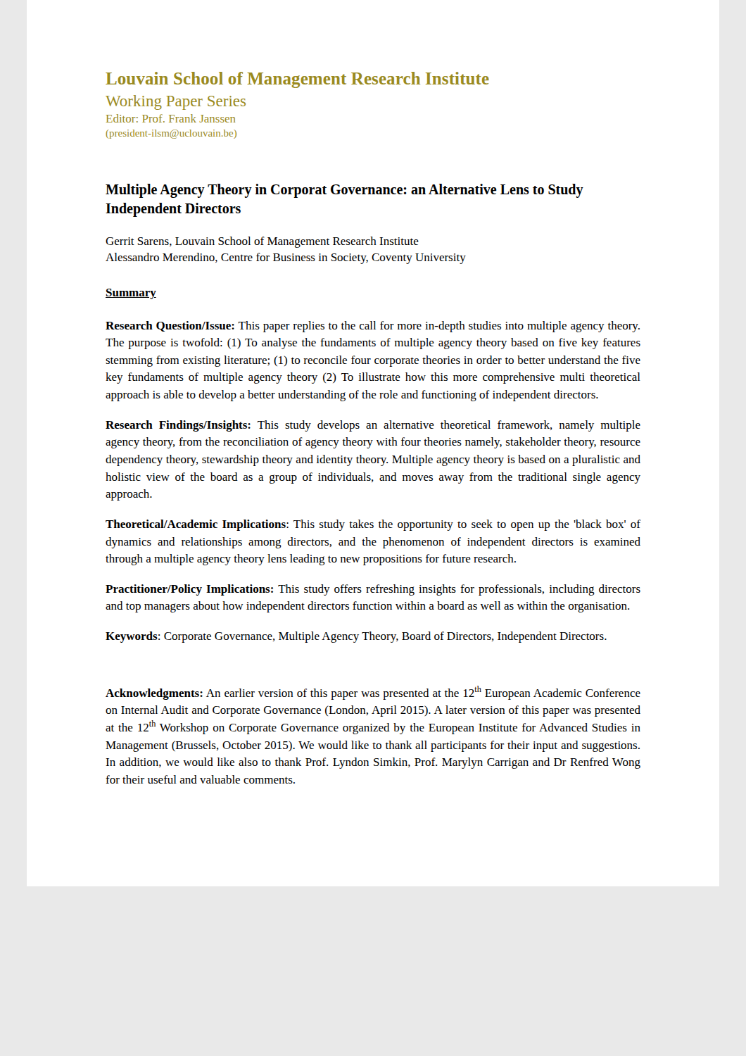Louvain School of Management Research Institute
Working Paper Series
Editor: Prof. Frank Janssen
(president-ilsm@uclouvain.be)
Multiple Agency Theory in Corporat Governance: an Alternative Lens to Study Independent Directors
Gerrit Sarens, Louvain School of Management Research Institute
Alessandro Merendino, Centre for Business in Society, Coventy University
Summary
Research Question/Issue: This paper replies to the call for more in-depth studies into multiple agency theory. The purpose is twofold: (1) To analyse the fundaments of multiple agency theory based on five key features stemming from existing literature; (1) to reconcile four corporate theories in order to better understand the five key fundaments of multiple agency theory (2) To illustrate how this more comprehensive multi theoretical approach is able to develop a better understanding of the role and functioning of independent directors.
Research Findings/Insights: This study develops an alternative theoretical framework, namely multiple agency theory, from the reconciliation of agency theory with four theories namely, stakeholder theory, resource dependency theory, stewardship theory and identity theory. Multiple agency theory is based on a pluralistic and holistic view of the board as a group of individuals, and moves away from the traditional single agency approach.
Theoretical/Academic Implications: This study takes the opportunity to seek to open up the 'black box' of dynamics and relationships among directors, and the phenomenon of independent directors is examined through a multiple agency theory lens leading to new propositions for future research.
Practitioner/Policy Implications: This study offers refreshing insights for professionals, including directors and top managers about how independent directors function within a board as well as within the organisation.
Keywords: Corporate Governance, Multiple Agency Theory, Board of Directors, Independent Directors.
Acknowledgments: An earlier version of this paper was presented at the 12th European Academic Conference on Internal Audit and Corporate Governance (London, April 2015). A later version of this paper was presented at the 12th Workshop on Corporate Governance organized by the European Institute for Advanced Studies in Management (Brussels, October 2015). We would like to thank all participants for their input and suggestions. In addition, we would like also to thank Prof. Lyndon Simkin, Prof. Marylyn Carrigan and Dr Renfred Wong for their useful and valuable comments.